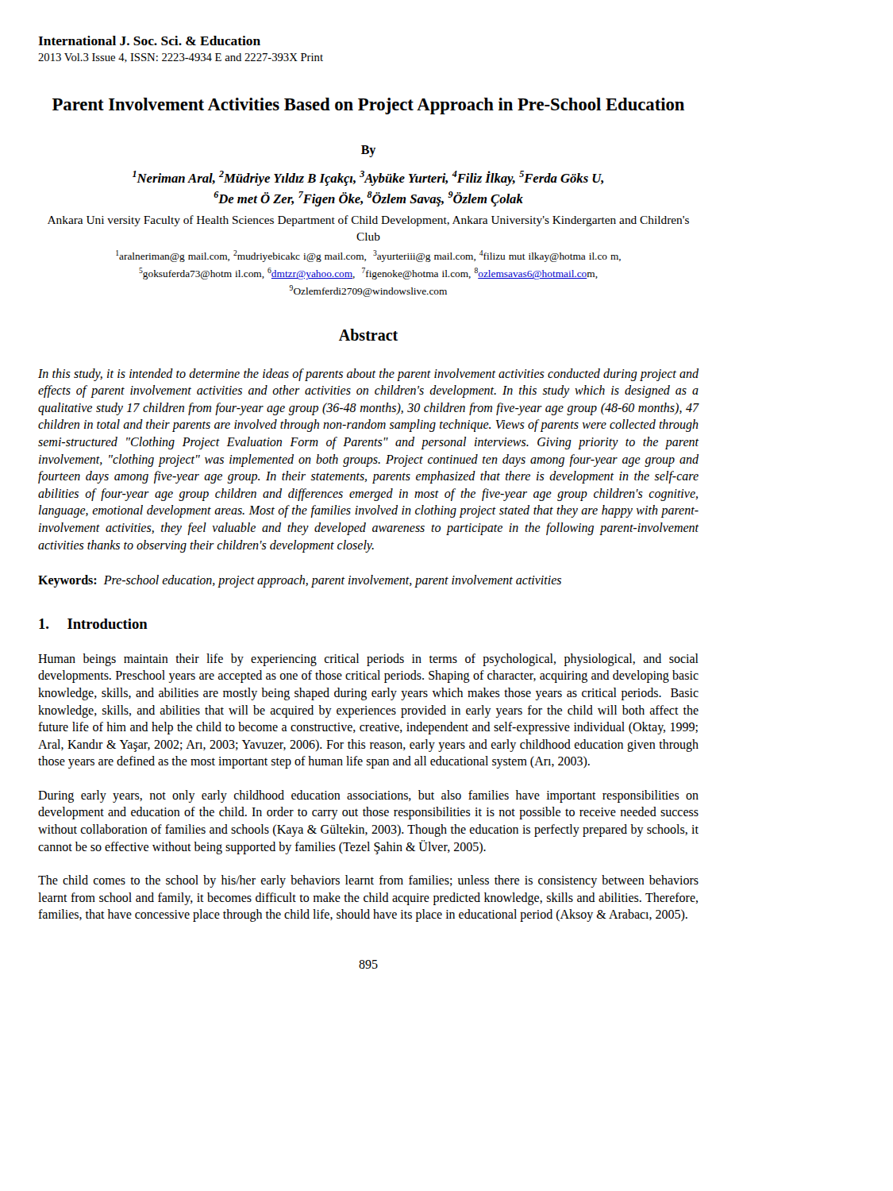International J. Soc. Sci. & Education
2013 Vol.3 Issue 4, ISSN: 2223-4934 E and 2227-393X Print
Parent Involvement Activities Based on Project Approach in Pre-School Education
By
1Neriman Aral, 2Müdriye Yıldız B Içakçı, 3Aybüke Yurteri, 4Filiz İlkay, 5Ferda Göks U,
6De met Ö Zer, 7Figen Öke, 8Özlem Savaş, 9Özlem Çolak
Ankara Uni versity Faculty of Health Sciences Department of Child Development, Ankara University's Kindergarten and Children's Club
1aralneriman@g mail.com, 2mudriyebicakc i@g mail.com, 3ayurteriii@g mail.com, 4filizu mut ilkay@hotma il.co m,
5goksuferda73@hotm il.com, 6dmtzr@yahoo.com, 7figenoke@hotma il.com, 8ozlemsavas6@hotmail.com,
9Ozlemferdi2709@windowslive.com
Abstract
In this study, it is intended to determine the ideas of parents about the parent involvement activities conducted during project and effects of parent involvement activities and other activities on children's development. In this study which is designed as a qualitative study 17 children from four-year age group (36-48 months), 30 children from five-year age group (48-60 months), 47 children in total and their parents are involved through non-random sampling technique. Views of parents were collected through semi-structured "Clothing Project Evaluation Form of Parents" and personal interviews. Giving priority to the parent involvement, "clothing project" was implemented on both groups. Project continued ten days among four-year age group and fourteen days among five-year age group. In their statements, parents emphasized that there is development in the self-care abilities of four-year age group children and differences emerged in most of the five-year age group children's cognitive, language, emotional development areas. Most of the families involved in clothing project stated that they are happy with parent-involvement activities, they feel valuable and they developed awareness to participate in the following parent-involvement activities thanks to observing their children's development closely.
Keywords: Pre-school education, project approach, parent involvement, parent involvement activities
1. Introduction
Human beings maintain their life by experiencing critical periods in terms of psychological, physiological, and social developments. Preschool years are accepted as one of those critical periods. Shaping of character, acquiring and developing basic knowledge, skills, and abilities are mostly being shaped during early years which makes those years as critical periods. Basic knowledge, skills, and abilities that will be acquired by experiences provided in early years for the child will both affect the future life of him and help the child to become a constructive, creative, independent and self-expressive individual (Oktay, 1999; Aral, Kandır & Yaşar, 2002; Arı, 2003; Yavuzer, 2006). For this reason, early years and early childhood education given through those years are defined as the most important step of human life span and all educational system (Arı, 2003).
During early years, not only early childhood education associations, but also families have important responsibilities on development and education of the child. In order to carry out those responsibilities it is not possible to receive needed success without collaboration of families and schools (Kaya & Gültekin, 2003). Though the education is perfectly prepared by schools, it cannot be so effective without being supported by families (Tezel Şahin & Ülver, 2005).
The child comes to the school by his/her early behaviors learnt from families; unless there is consistency between behaviors learnt from school and family, it becomes difficult to make the child acquire predicted knowledge, skills and abilities. Therefore, families, that have concessive place through the child life, should have its place in educational period (Aksoy & Arabacı, 2005).
895